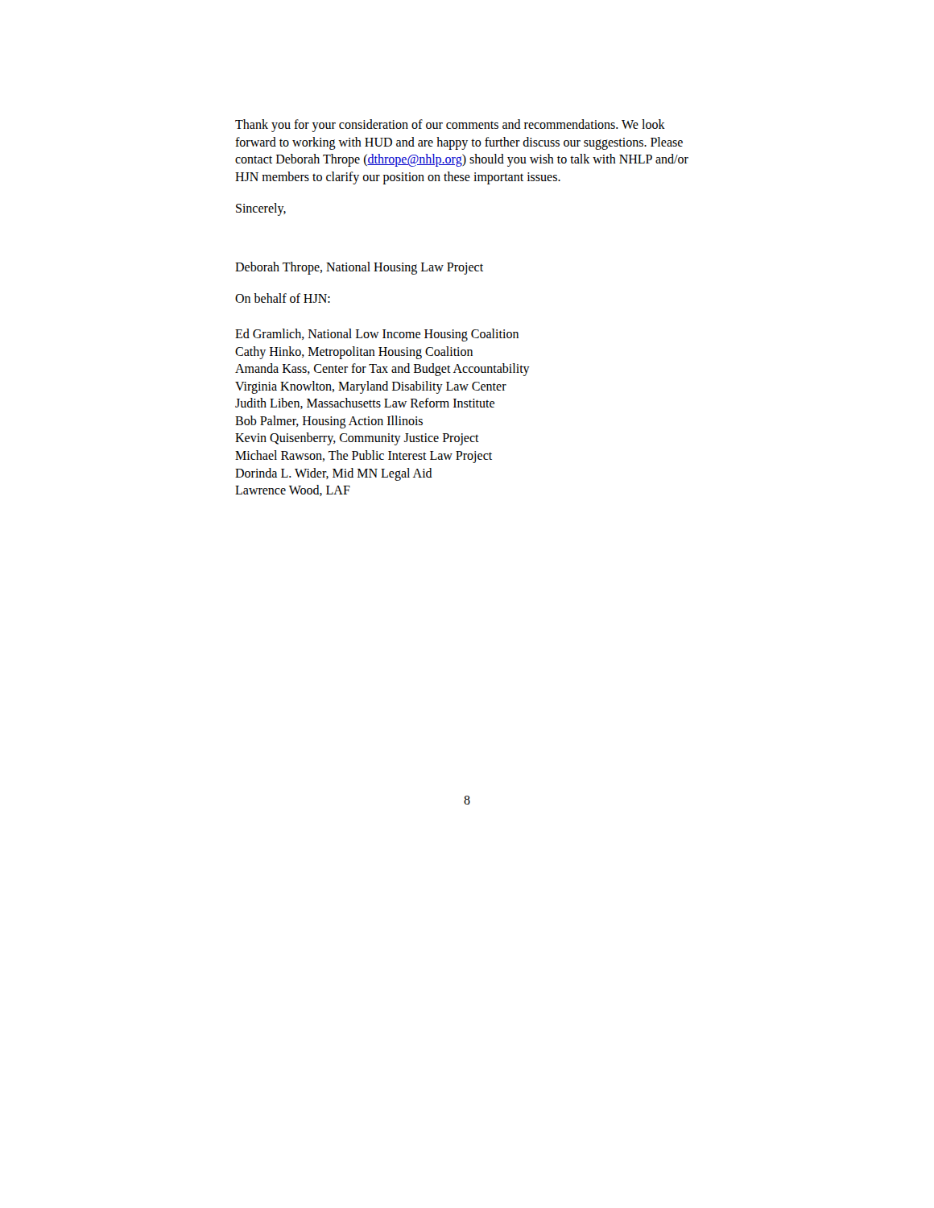Thank you for your consideration of our comments and recommendations. We look forward to working with HUD and are happy to further discuss our suggestions. Please contact Deborah Thrope (dthrope@nhlp.org) should you wish to talk with NHLP and/or HJN members to clarify our position on these important issues.
Sincerely,
Deborah Thrope, National Housing Law Project
On behalf of HJN:
Ed Gramlich, National Low Income Housing Coalition
Cathy Hinko, Metropolitan Housing Coalition
Amanda Kass, Center for Tax and Budget Accountability
Virginia Knowlton, Maryland Disability Law Center
Judith Liben, Massachusetts Law Reform Institute
Bob Palmer, Housing Action Illinois
Kevin Quisenberry, Community Justice Project
Michael Rawson, The Public Interest Law Project
Dorinda L. Wider, Mid MN Legal Aid
Lawrence Wood, LAF
8